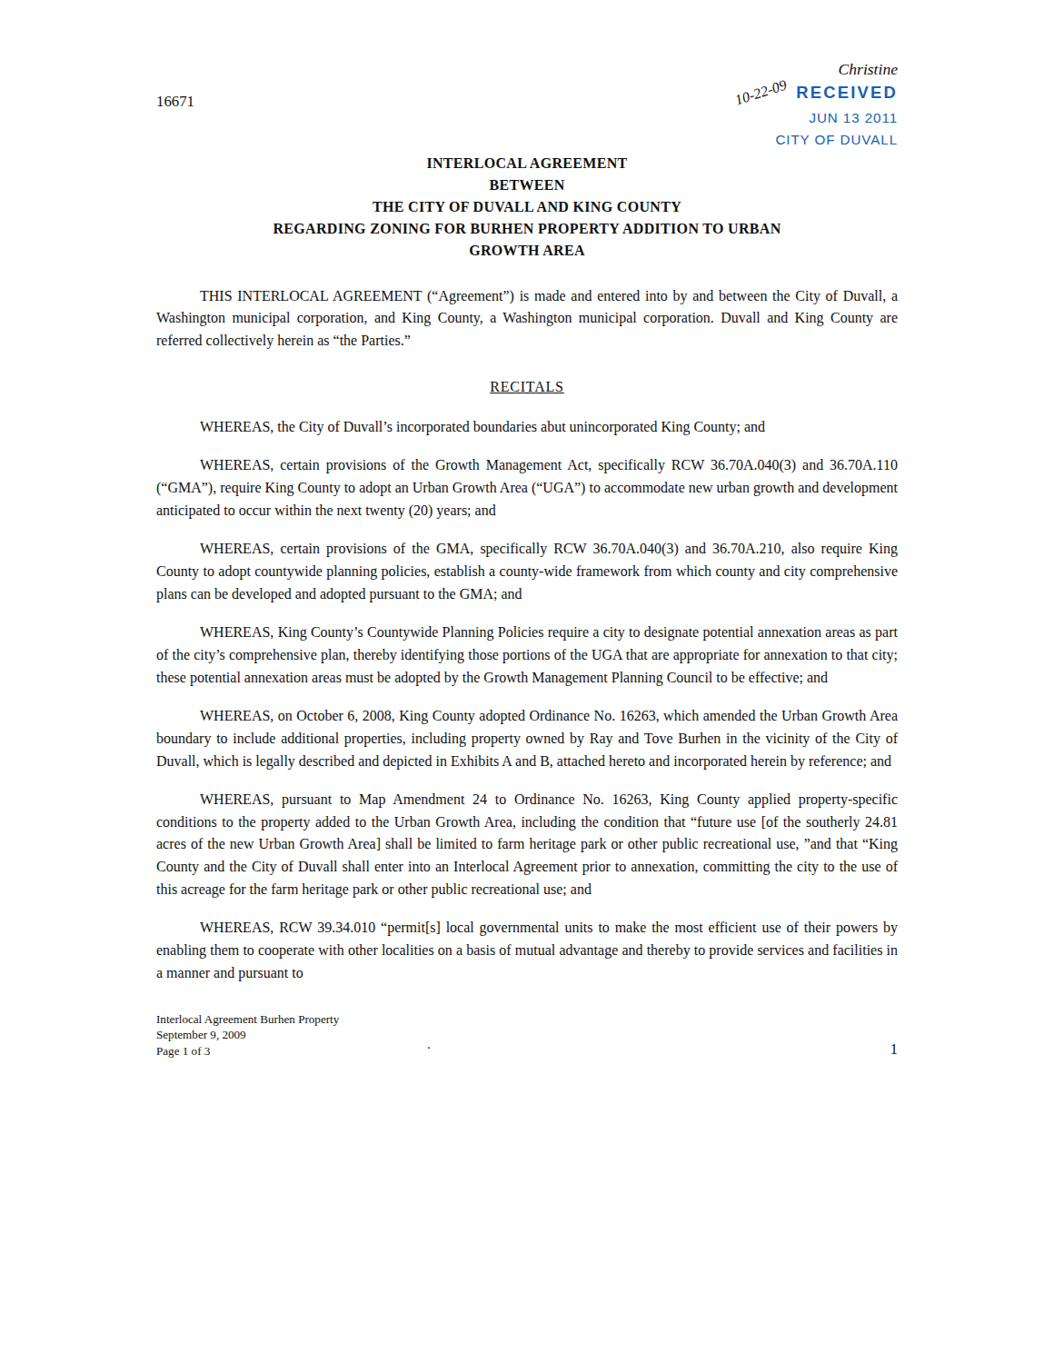Christine
16671
10-22-09 RECEIVED
JUN 13 2011
CITY OF DUVALL
Interlocal Agreement
Between
The City of Duvall and King County
Regarding Zoning for Burhen Property Addition to Urban
Growth Area
THIS INTERLOCAL AGREEMENT (“Agreement”) is made and entered into by and between the City of Duvall, a Washington municipal corporation, and King County, a Washington municipal corporation. Duvall and King County are referred collectively herein as “the Parties.”
RECITALS
WHEREAS, the City of Duvall’s incorporated boundaries abut unincorporated King County; and
WHEREAS, certain provisions of the Growth Management Act, specifically RCW 36.70A.040(3) and 36.70A.110 (“GMA”), require King County to adopt an Urban Growth Area (“UGA”) to accommodate new urban growth and development anticipated to occur within the next twenty (20) years; and
WHEREAS, certain provisions of the GMA, specifically RCW 36.70A.040(3) and 36.70A.210, also require King County to adopt countywide planning policies, establish a county-wide framework from which county and city comprehensive plans can be developed and adopted pursuant to the GMA; and
WHEREAS, King County’s Countywide Planning Policies require a city to designate potential annexation areas as part of the city’s comprehensive plan, thereby identifying those portions of the UGA that are appropriate for annexation to that city; these potential annexation areas must be adopted by the Growth Management Planning Council to be effective; and
WHEREAS, on October 6, 2008, King County adopted Ordinance No. 16263, which amended the Urban Growth Area boundary to include additional properties, including property owned by Ray and Tove Burhen in the vicinity of the City of Duvall, which is legally described and depicted in Exhibits A and B, attached hereto and incorporated herein by reference; and
WHEREAS, pursuant to Map Amendment 24 to Ordinance No. 16263, King County applied property-specific conditions to the property added to the Urban Growth Area, including the condition that “future use [of the southerly 24.81 acres of the new Urban Growth Area] shall be limited to farm heritage park or other public recreational use, ”and that “King County and the City of Duvall shall enter into an Interlocal Agreement prior to annexation, committing the city to the use of this acreage for the farm heritage park or other public recreational use; and
WHEREAS, RCW 39.34.010 “permit[s] local governmental units to make the most efficient use of their powers by enabling them to cooperate with other localities on a basis of mutual advantage and thereby to provide services and facilities in a manner and pursuant to
Interlocal Agreement Burhen Property
September 9, 2009
Page 1 of 3 · 1